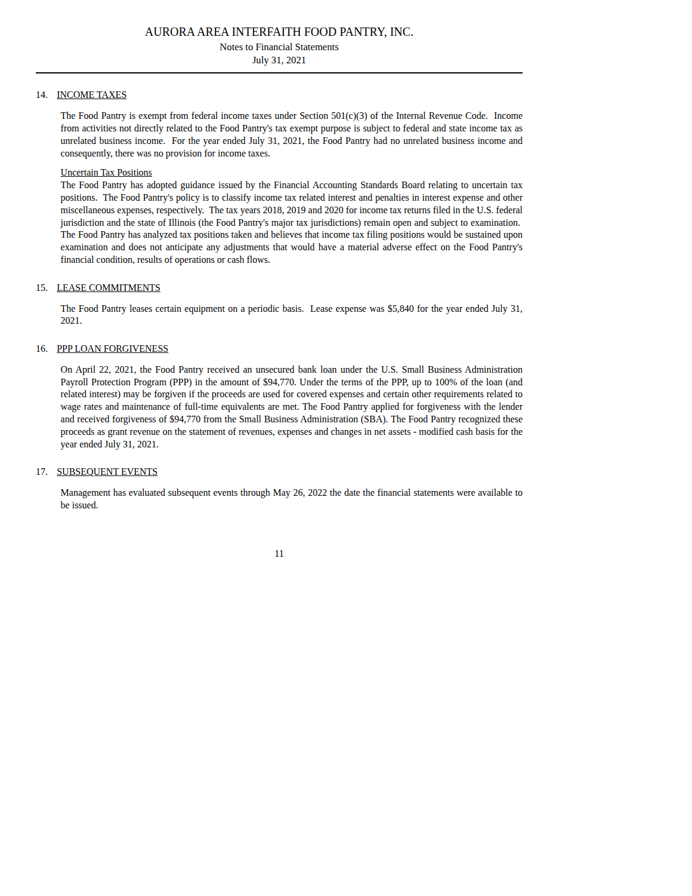AURORA AREA INTERFAITH FOOD PANTRY, INC.
Notes to Financial Statements
July 31, 2021
14. Income Taxes
The Food Pantry is exempt from federal income taxes under Section 501(c)(3) of the Internal Revenue Code. Income from activities not directly related to the Food Pantry's tax exempt purpose is subject to federal and state income tax as unrelated business income. For the year ended July 31, 2021, the Food Pantry had no unrelated business income and consequently, there was no provision for income taxes.
Uncertain Tax Positions
The Food Pantry has adopted guidance issued by the Financial Accounting Standards Board relating to uncertain tax positions. The Food Pantry's policy is to classify income tax related interest and penalties in interest expense and other miscellaneous expenses, respectively. The tax years 2018, 2019 and 2020 for income tax returns filed in the U.S. federal jurisdiction and the state of Illinois (the Food Pantry's major tax jurisdictions) remain open and subject to examination. The Food Pantry has analyzed tax positions taken and believes that income tax filing positions would be sustained upon examination and does not anticipate any adjustments that would have a material adverse effect on the Food Pantry's financial condition, results of operations or cash flows.
15. Lease Commitments
The Food Pantry leases certain equipment on a periodic basis. Lease expense was $5,840 for the year ended July 31, 2021.
16. PPP Loan Forgiveness
On April 22, 2021, the Food Pantry received an unsecured bank loan under the U.S. Small Business Administration Payroll Protection Program (PPP) in the amount of $94,770. Under the terms of the PPP, up to 100% of the loan (and related interest) may be forgiven if the proceeds are used for covered expenses and certain other requirements related to wage rates and maintenance of full-time equivalents are met. The Food Pantry applied for forgiveness with the lender and received forgiveness of $94,770 from the Small Business Administration (SBA). The Food Pantry recognized these proceeds as grant revenue on the statement of revenues, expenses and changes in net assets - modified cash basis for the year ended July 31, 2021.
17. Subsequent Events
Management has evaluated subsequent events through May 26, 2022 the date the financial statements were available to be issued.
11